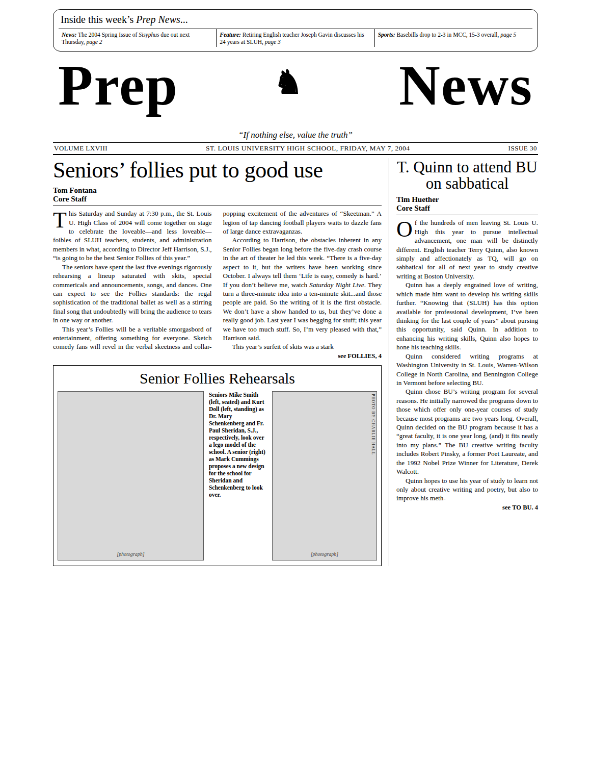Inside this week’s Prep News...
News: The 2004 Spring Issue of Sisyphus due out next Thursday, page 2
Feature: Retiring English teacher Joseph Gavin discusses his 24 years at SLUH, page 3
Sports: Basebills drop to 2-3 in MCC, 15-3 overall, page 5
Prep ♞ News
“If nothing else, value the truth”
VOLUME LXVIII ST. LOUIS UNIVERSITY HIGH SCHOOL, FRIDAY, MAY 7, 2004 ISSUE 30
Seniors’ follies put to good use
Tom Fontana
Core Staff
This Saturday and Sunday at 7:30 p.m., the St. Louis U. High Class of 2004 will come together on stage to celebrate the loveable—and less loveable—foibles of SLUH teachers, students, and administration members in what, according to Director Jeff Harrison, S.J., “is going to be the best Senior Follies of this year.”
The seniors have spent the last five evenings rigorously rehearsing a lineup saturated with skits, special commericals and announcements, songs, and dances. One can expect to see the Follies standards: the regal sophistication of the traditional ballet as well as a stirring final song that undoubtedly will bring the audience to tears in one way or another.
This year’s Follies will be a veritable smorgasbord of entertainment, offering something for everyone. Sketch comedy fans will revel in the verbal skeetness and collar-popping excitement of the adventures of “Skeetman.” A legion of tap dancing football players waits to dazzle fans of large dance extravaganzas.
According to Harrison, the obstacles inherent in any Senior Follies began long before the five-day crash course in the art of theater he led this week. “There is a five-day aspect to it, but the writers have been working since October. I always tell them ‘Life is easy, comedy is hard.’ If you don’t believe me, watch Saturday Night Live. They turn a three-minute idea into a ten-minute skit...and those people are paid. So the writing of it is the first obstacle. We don’t have a show handed to us, but they’ve done a really good job. Last year I was begging for stuff; this year we have too much stuff. So, I’m very pleased with that,” Harrison said.
This year’s surfeit of skits was a stark
see FOLLIES, 4
Senior Follies Rehearsals
[photograph]
Seniors Mike Smith (left, seated) and Kurt Doll (left, standing) as Dr. Mary Schenkenberg and Fr. Paul Sheridan, S.J., respectively, look over a lego model of the school. A senior (right) as Mark Cummings proposes a new design for the school for Sheridan and Schenkenberg to look over.
PHOTO BY CHARLIE HALL
[photograph]
T. Quinn to attend BU on sabbatical
Tim Huether
Core Staff
Of the hundreds of men leaving St. Louis U. High this year to pursue intellectual advancement, one man will be distinctly different. English teacher Terry Quinn, also known simply and affectionately as TQ, will go on sabbatical for all of next year to study creative writing at Boston University.
Quinn has a deeply engrained love of writing, which made him want to develop his writing skills further. “Knowing that (SLUH) has this option available for professional development, I’ve been thinking for the last couple of years” about pursing this opportunity, said Quinn. In addition to enhancing his writing skills, Quinn also hopes to hone his teaching skills.
Quinn considered writing programs at Washington University in St. Louis, Warren-Wilson College in North Carolina, and Bennington College in Vermont before selecting BU.
Quinn chose BU’s writing program for several reasons. He initially narrowed the programs down to those which offer only one-year courses of study because most programs are two years long. Overall, Quinn decided on the BU program because it has a “great faculty, it is one year long, (and) it fits neatly into my plans.” The BU creative writing faculty includes Robert Pinsky, a former Poet Laureate, and the 1992 Nobel Prize Winner for Literature, Derek Walcott.
Quinn hopes to use his year of study to learn not only about creative writing and poetry, but also to improve his meth-
see TO BU. 4